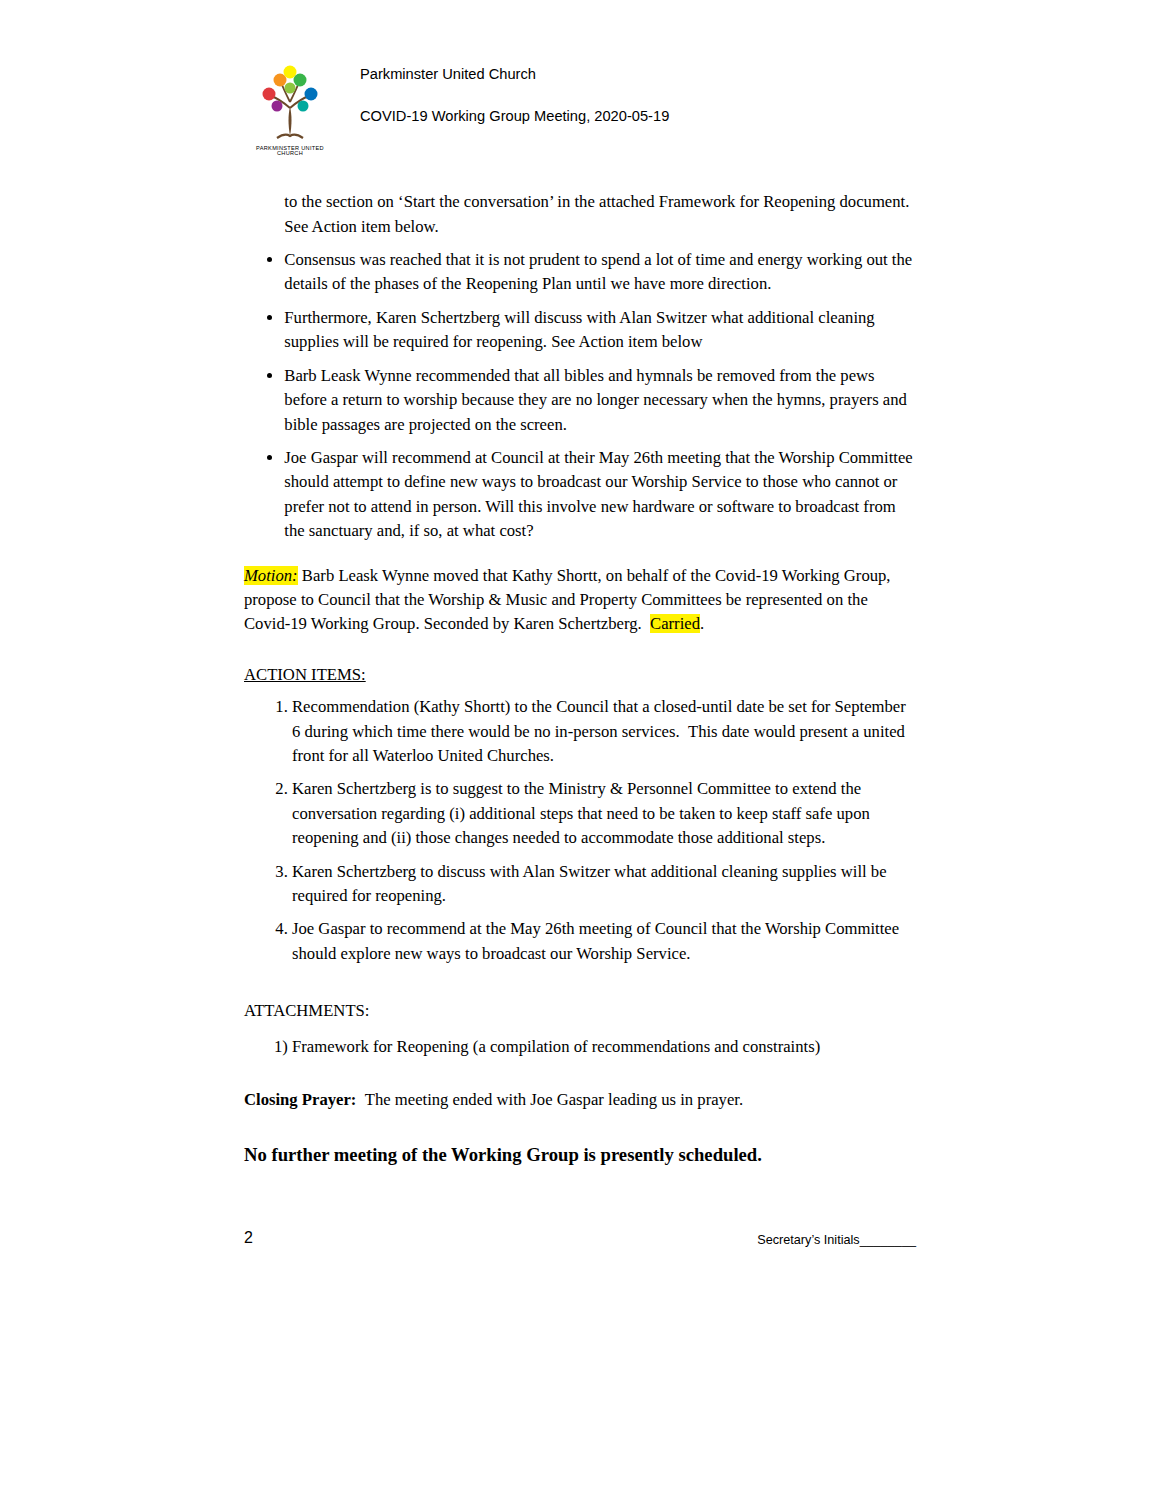PARKMINSTER UNITED CHURCH
Parkminster United Church
COVID-19 Working Group Meeting, 2020-05-19
to the section on ‘Start the conversation’ in the attached Framework for Reopening document. See Action item below.
Consensus was reached that it is not prudent to spend a lot of time and energy working out the details of the phases of the Reopening Plan until we have more direction.
Furthermore, Karen Schertzberg will discuss with Alan Switzer what additional cleaning supplies will be required for reopening. See Action item below
Barb Leask Wynne recommended that all bibles and hymnals be removed from the pews before a return to worship because they are no longer necessary when the hymns, prayers and bible passages are projected on the screen.
Joe Gaspar will recommend at Council at their May 26th meeting that the Worship Committee should attempt to define new ways to broadcast our Worship Service to those who cannot or prefer not to attend in person. Will this involve new hardware or software to broadcast from the sanctuary and, if so, at what cost?
Motion: Barb Leask Wynne moved that Kathy Shortt, on behalf of the Covid-19 Working Group, propose to Council that the Worship & Music and Property Committees be represented on the Covid-19 Working Group. Seconded by Karen Schertzberg. Carried.
ACTION ITEMS:
Recommendation (Kathy Shortt) to the Council that a closed-until date be set for September 6 during which time there would be no in-person services. This date would present a united front for all Waterloo United Churches.
Karen Schertzberg is to suggest to the Ministry & Personnel Committee to extend the conversation regarding (i) additional steps that need to be taken to keep staff safe upon reopening and (ii) those changes needed to accommodate those additional steps.
Karen Schertzberg to discuss with Alan Switzer what additional cleaning supplies will be required for reopening.
Joe Gaspar to recommend at the May 26th meeting of Council that the Worship Committee should explore new ways to broadcast our Worship Service.
ATTACHMENTS:
Framework for Reopening (a compilation of recommendations and constraints)
Closing Prayer: The meeting ended with Joe Gaspar leading us in prayer.
No further meeting of the Working Group is presently scheduled.
2
Secretary’s Initials________